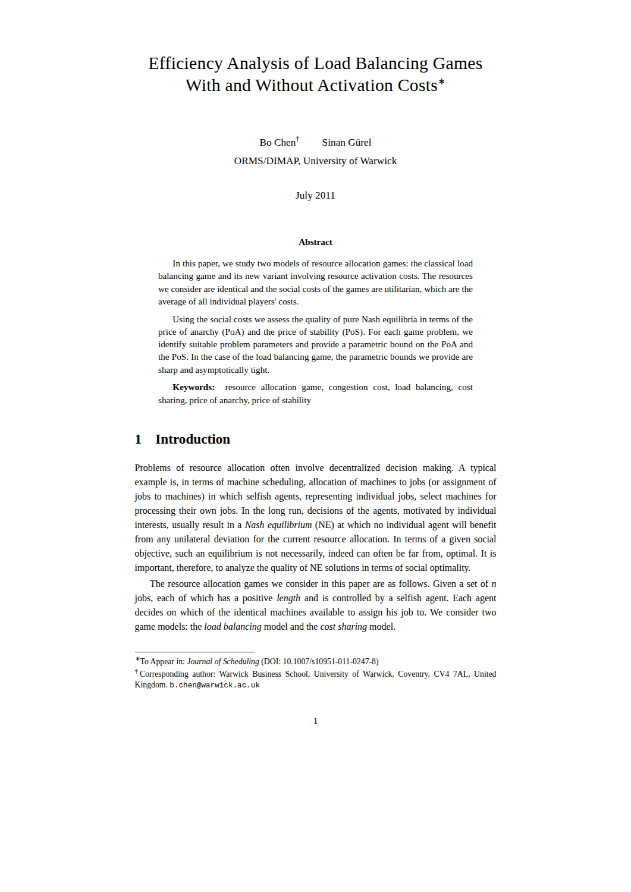Efficiency Analysis of Load Balancing Games
With and Without Activation Costs∗
Bo Chen† Sinan Gürel
ORMS/DIMAP, University of Warwick
July 2011
Abstract
In this paper, we study two models of resource allocation games: the classical load balancing game and its new variant involving resource activation costs. The resources we consider are identical and the social costs of the games are utilitarian, which are the average of all individual players' costs.
Using the social costs we assess the quality of pure Nash equilibria in terms of the price of anarchy (PoA) and the price of stability (PoS). For each game problem, we identify suitable problem parameters and provide a parametric bound on the PoA and the PoS. In the case of the load balancing game, the parametric bounds we provide are sharp and asymptotically tight.
Keywords: resource allocation game, congestion cost, load balancing, cost sharing, price of anarchy, price of stability
1 Introduction
Problems of resource allocation often involve decentralized decision making. A typical example is, in terms of machine scheduling, allocation of machines to jobs (or assignment of jobs to machines) in which selfish agents, representing individual jobs, select machines for processing their own jobs. In the long run, decisions of the agents, motivated by individual interests, usually result in a Nash equilibrium (NE) at which no individual agent will benefit from any unilateral deviation for the current resource allocation. In terms of a given social objective, such an equilibrium is not necessarily, indeed can often be far from, optimal. It is important, therefore, to analyze the quality of NE solutions in terms of social optimality.
The resource allocation games we consider in this paper are as follows. Given a set of n jobs, each of which has a positive length and is controlled by a selfish agent. Each agent decides on which of the identical machines available to assign his job to. We consider two game models: the load balancing model and the cost sharing model.
∗To Appear in: Journal of Scheduling (DOI: 10.1007/s10951-011-0247-8)
†Corresponding author: Warwick Business School, University of Warwick, Coventry, CV4 7AL, United Kingdom. b.chen@warwick.ac.uk
1